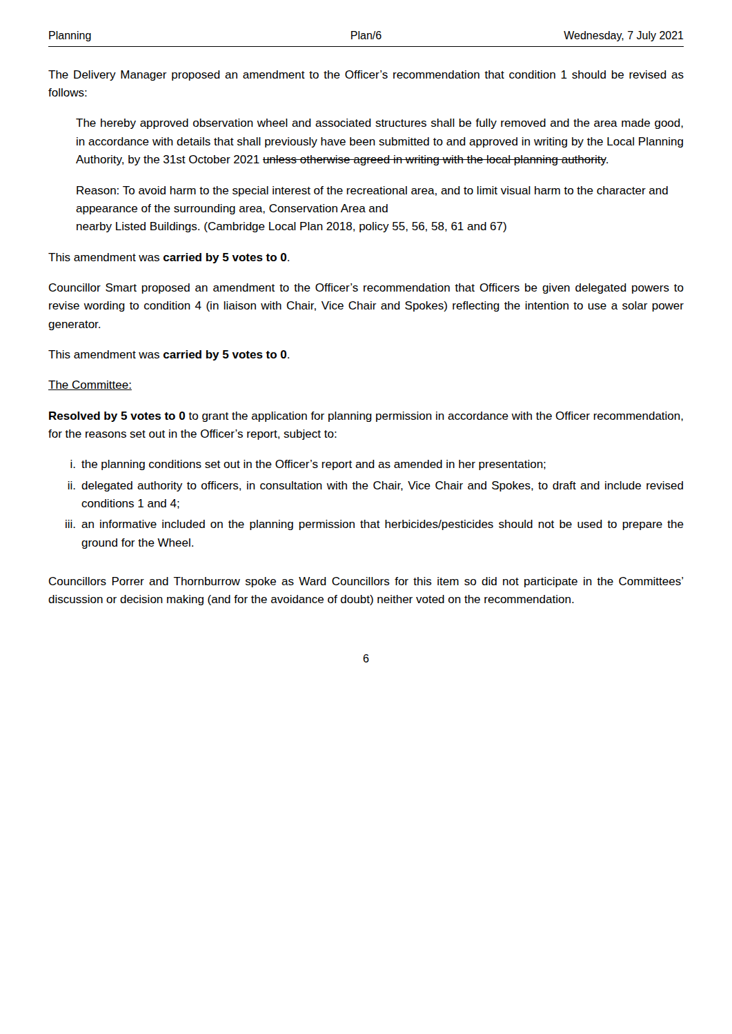Planning
Plan/6
Wednesday, 7 July 2021
The Delivery Manager proposed an amendment to the Officer’s recommendation that condition 1 should be revised as follows:
The hereby approved observation wheel and associated structures shall be fully removed and the area made good, in accordance with details that shall previously have been submitted to and approved in writing by the Local Planning Authority, by the 31st October 2021 unless otherwise agreed in writing with the local planning authority.
Reason: To avoid harm to the special interest of the recreational area, and to limit visual harm to the character and
appearance of the surrounding area, Conservation Area and
nearby Listed Buildings. (Cambridge Local Plan 2018, policy 55, 56, 58, 61 and 67)
This amendment was carried by 5 votes to 0.
Councillor Smart proposed an amendment to the Officer’s recommendation that Officers be given delegated powers to revise wording to condition 4 (in liaison with Chair, Vice Chair and Spokes) reflecting the intention to use a solar power generator.
This amendment was carried by 5 votes to 0.
The Committee:
Resolved by 5 votes to 0 to grant the application for planning permission in accordance with the Officer recommendation, for the reasons set out in the Officer’s report, subject to:
the planning conditions set out in the Officer’s report and as amended in her presentation;
delegated authority to officers, in consultation with the Chair, Vice Chair and Spokes, to draft and include revised conditions 1 and 4;
an informative included on the planning permission that herbicides/pesticides should not be used to prepare the ground for the Wheel.
Councillors Porrer and Thornburrow spoke as Ward Councillors for this item so did not participate in the Committees’ discussion or decision making (and for the avoidance of doubt) neither voted on the recommendation.
6